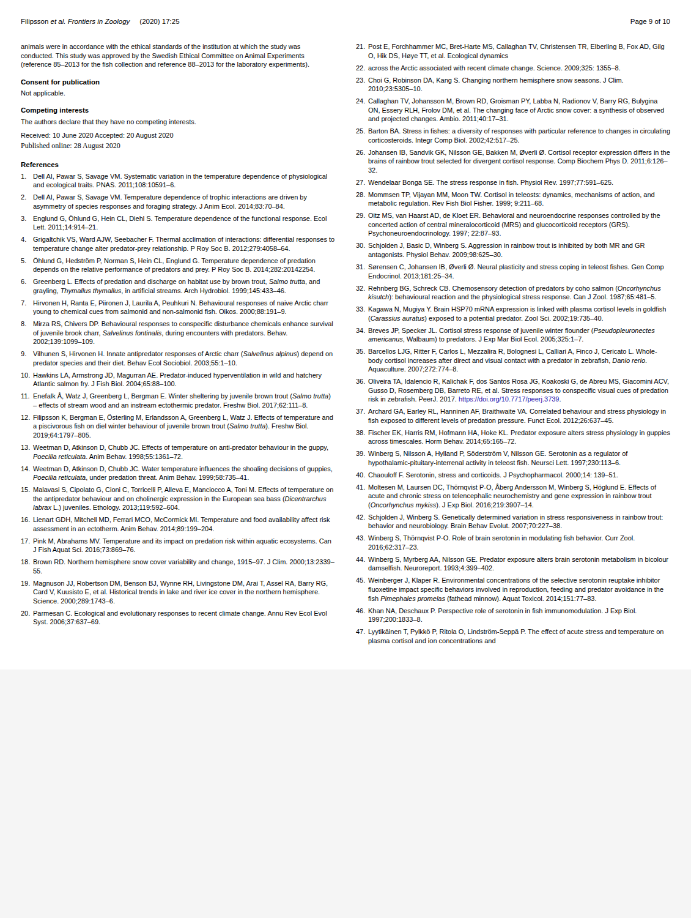Filipsson et al. Frontiers in Zoology (2020) 17:25
Page 9 of 10
animals were in accordance with the ethical standards of the institution at which the study was conducted. This study was approved by the Swedish Ethical Committee on Animal Experiments (reference 85–2013 for the fish collection and reference 88–2013 for the laboratory experiments).
Consent for publication
Not applicable.
Competing interests
The authors declare that they have no competing interests.
Received: 10 June 2020 Accepted: 20 August 2020
Published online: 28 August 2020
References
Dell AI, Pawar S, Savage VM. Systematic variation in the temperature dependence of physiological and ecological traits. PNAS. 2011;108:10591–6.
Dell AI, Pawar S, Savage VM. Temperature dependence of trophic interactions are driven by asymmetry of species responses and foraging strategy. J Anim Ecol. 2014;83:70–84.
Englund G, Öhlund G, Hein CL, Diehl S. Temperature dependence of the functional response. Ecol Lett. 2011;14:914–21.
Grigaltchik VS, Ward AJW, Seebacher F. Thermal acclimation of interactions: differential responses to temperature change alter predator-prey relationship. P Roy Soc B. 2012;279:4058–64.
Öhlund G, Hedström P, Norman S, Hein CL, Englund G. Temperature dependence of predation depends on the relative performance of predators and prey. P Roy Soc B. 2014;282:20142254.
Greenberg L. Effects of predation and discharge on habitat use by brown trout, Salmo trutta, and grayling, Thymallus thymallus, in artificial streams. Arch Hydrobiol. 1999;145:433–46.
Hirvonen H, Ranta E, Piironen J, Laurila A, Peuhkuri N. Behavioural responses of naive Arctic charr young to chemical cues from salmonid and non-salmonid fish. Oikos. 2000;88:191–9.
Mirza RS, Chivers DP. Behavioural responses to conspecific disturbance chemicals enhance survival of juvenile brook charr, Salvelinus fontinalis, during encounters with predators. Behav. 2002;139:1099–109.
Vilhunen S, Hirvonen H. Innate antipredator responses of Arctic charr (Salvelinus alpinus) depend on predator species and their diet. Behav Ecol Sociobiol. 2003;55:1–10.
Hawkins LA, Armstrong JD, Magurran AE. Predator-induced hyperventilation in wild and hatchery Atlantic salmon fry. J Fish Biol. 2004;65:88–100.
Enefalk Å, Watz J, Greenberg L, Bergman E. Winter sheltering by juvenile brown trout (Salmo trutta) – effects of stream wood and an instream ectothermic predator. Freshw Biol. 2017;62:111–8.
Filipsson K, Bergman E, Österling M, Erlandsson A, Greenberg L, Watz J. Effects of temperature and a piscivorous fish on diel winter behaviour of juvenile brown trout (Salmo trutta). Freshw Biol. 2019;64:1797–805.
Weetman D, Atkinson D, Chubb JC. Effects of temperature on anti-predator behaviour in the guppy, Poecilia reticulata. Anim Behav. 1998;55:1361–72.
Weetman D, Atkinson D, Chubb JC. Water temperature influences the shoaling decisions of guppies, Poecilia reticulata, under predation threat. Anim Behav. 1999;58:735–41.
Malavasi S, Cipolato G, Cioni C, Torricelli P, Alleva E, Manciocco A, Toni M. Effects of temperature on the antipredator behaviour and on cholinergic expression in the European sea bass (Dicentrarchus labrax L.) juveniles. Ethology. 2013;119:592–604.
Lienart GDH, Mitchell MD, Ferrari MCO, McCormick MI. Temperature and food availability affect risk assessment in an ectotherm. Anim Behav. 2014;89:199–204.
Pink M, Abrahams MV. Temperature and its impact on predation risk within aquatic ecosystems. Can J Fish Aquat Sci. 2016;73:869–76.
Brown RD. Northern hemisphere snow cover variability and change, 1915–97. J Clim. 2000;13:2339–55.
Magnuson JJ, Robertson DM, Benson BJ, Wynne RH, Livingstone DM, Arai T, Assel RA, Barry RG, Card V, Kuusisto E, et al. Historical trends in lake and river ice cover in the northern hemisphere. Science. 2000;289:1743–6.
Parmesan C. Ecological and evolutionary responses to recent climate change. Annu Rev Ecol Evol Syst. 2006;37:637–69.
Post E, Forchhammer MC, Bret-Harte MS, Callaghan TV, Christensen TR, Elberling B, Fox AD, Gilg O, Hik DS, Høye TT, et al. Ecological dynamics
across the Arctic associated with recent climate change. Science. 2009;325: 1355–8.
Choi G, Robinson DA, Kang S. Changing northern hemisphere snow seasons. J Clim. 2010;23:5305–10.
Callaghan TV, Johansson M, Brown RD, Groisman PY, Labba N, Radionov V, Barry RG, Bulygina ON, Essery RLH, Frolov DM, et al. The changing face of Arctic snow cover: a synthesis of observed and projected changes. Ambio. 2011;40:17–31.
Barton BA. Stress in fishes: a diversity of responses with particular reference to changes in circulating corticosteroids. Integr Comp Biol. 2002;42:517–25.
Johansen IB, Sandvik GK, Nilsson GE, Bakken M, Øverli Ø. Cortisol receptor expression differs in the brains of rainbow trout selected for divergent cortisol response. Comp Biochem Phys D. 2011;6:126–32.
Wendelaar Bonga SE. The stress response in fish. Physiol Rev. 1997;77:591–625.
Mommsen TP, Vijayan MM, Moon TW. Cortisol in teleosts: dynamics, mechanisms of action, and metabolic regulation. Rev Fish Biol Fisher. 1999; 9:211–68.
Oitz MS, van Haarst AD, de Kloet ER. Behavioral and neuroendocrine responses controlled by the concerted action of central mineralocorticoid (MRS) and glucocorticoid receptors (GRS). Psychoneuroendocrinology. 1997; 22:87–93.
Schjolden J, Basic D, Winberg S. Aggression in rainbow trout is inhibited by both MR and GR antagonists. Physiol Behav. 2009;98:625–30.
Sørensen C, Johansen IB, Øverli Ø. Neural plasticity and stress coping in teleost fishes. Gen Comp Endocrinol. 2013;181:25–34.
Rehnberg BG, Schreck CB. Chemosensory detection of predators by coho salmon (Oncorhynchus kisutch): behavioural reaction and the physiological stress response. Can J Zool. 1987;65:481–5.
Kagawa N, Mugiya Y. Brain HSP70 mRNA expression is linked with plasma cortisol levels in goldfish (Carassius auratus) exposed to a potential predator. Zool Sci. 2002;19:735–40.
Breves JP, Specker JL. Cortisol stress response of juvenile winter flounder (Pseudopleuronectes americanus, Walbaum) to predators. J Exp Mar Biol Ecol. 2005;325:1–7.
Barcellos LJG, Ritter F, Carlos L, Mezzalira R, Bolognesi L, Calliari A, Finco J, Cericato L. Whole-body cortisol increases after direct and visual contact with a predator in zebrafish, Danio rerio. Aquaculture. 2007;272:774–8.
Oliveira TA, Idalencio R, Kalichak F, dos Santos Rosa JG, Koakoski G, de Abreu MS, Giacomini ACV, Gusso D, Rosemberg DB, Barreto RE, et al. Stress responses to conspecific visual cues of predation risk in zebrafish. PeerJ. 2017. https://doi.org/10.7717/peerj.3739.
Archard GA, Earley RL, Hanninen AF, Braithwaite VA. Correlated behaviour and stress physiology in fish exposed to different levels of predation pressure. Funct Ecol. 2012;26:637–45.
Fischer EK, Harris RM, Hofmann HA, Hoke KL. Predator exposure alters stress physiology in guppies across timescales. Horm Behav. 2014;65:165–72.
Winberg S, Nilsson A, Hylland P, Söderström V, Nilsson GE. Serotonin as a regulator of hypothalamic-pituitary-interrenal activity in teleost fish. Neursci Lett. 1997;230:113–6.
Chaouloff F. Serotonin, stress and corticoids. J Psychopharmacol. 2000;14: 139–51.
Moltesen M, Laursen DC, Thörnqvist P-O, Åberg Andersson M, Winberg S, Höglund E. Effects of acute and chronic stress on telencephalic neurochemistry and gene expression in rainbow trout (Oncorhynchus mykiss). J Exp Biol. 2016;219:3907–14.
Schjolden J, Winberg S. Genetically determined variation in stress responsiveness in rainbow trout: behavior and neurobiology. Brain Behav Evolut. 2007;70:227–38.
Winberg S, Thörnqvist P-O. Role of brain serotonin in modulating fish behavior. Curr Zool. 2016;62:317–23.
Winberg S, Myrberg AA, Nilsson GE. Predator exposure alters brain serotonin metabolism in bicolour damselfish. Neuroreport. 1993;4:399–402.
Weinberger J, Klaper R. Environmental concentrations of the selective serotonin reuptake inhibitor fluoxetine impact specific behaviors involved in reproduction, feeding and predator avoidance in the fish Pimephales promelas (fathead minnow). Aquat Toxicol. 2014;151:77–83.
Khan NA, Deschaux P. Perspective role of serotonin in fish immunomodulation. J Exp Biol. 1997;200:1833–8.
Lyytikäinen T, Pylkkö P, Ritola O, Lindström-Seppä P. The effect of acute stress and temperature on plasma cortisol and ion concentrations and